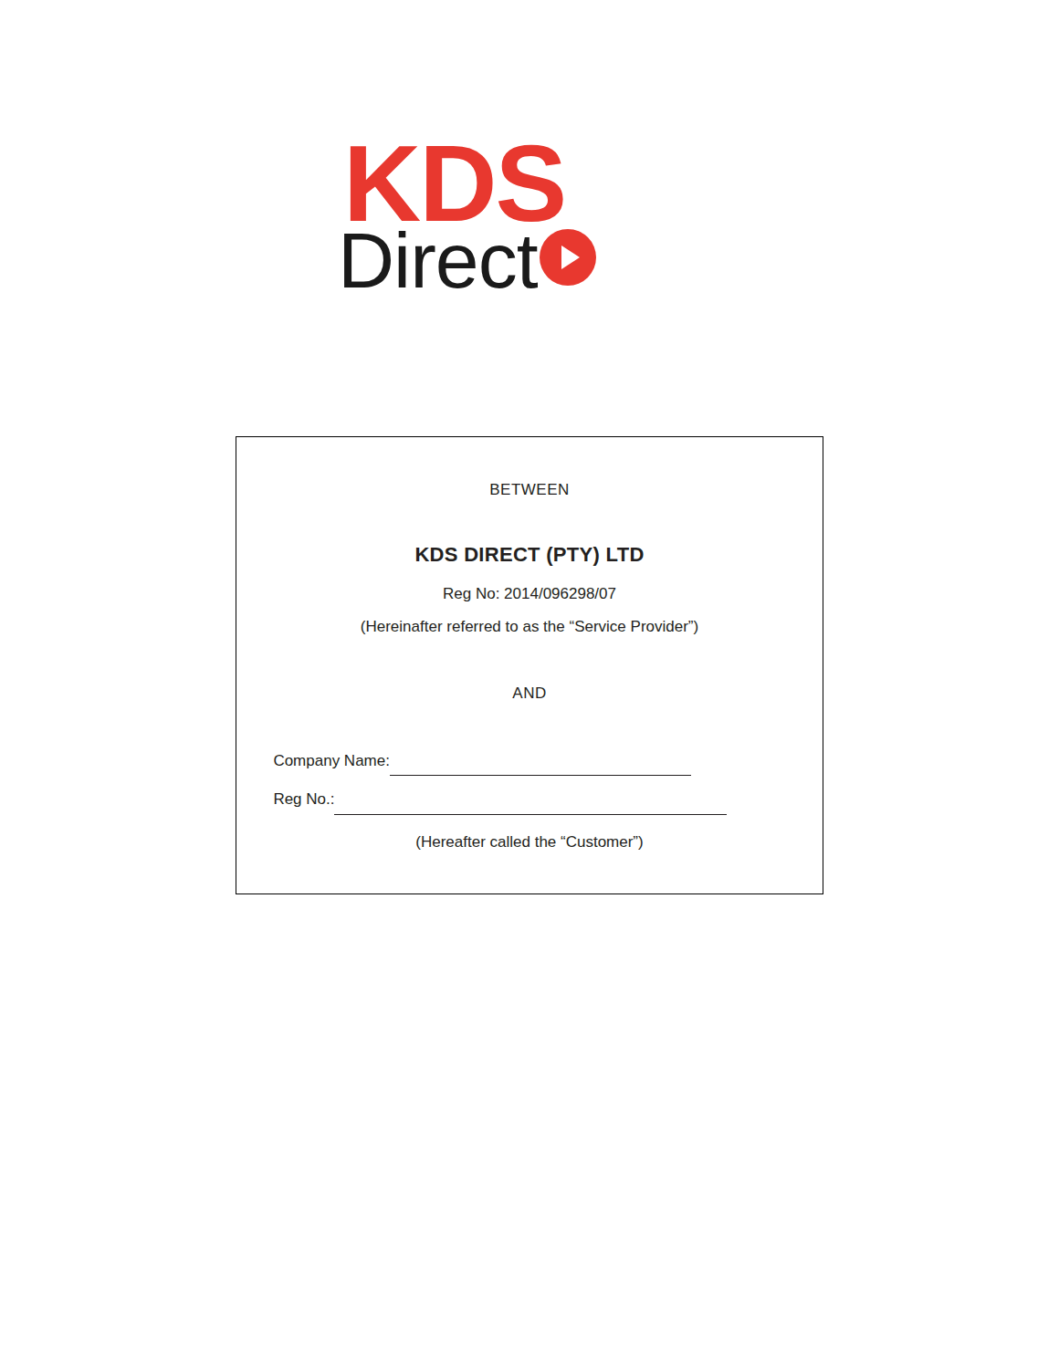KDS Direct
BETWEEN
KDS DIRECT (PTY) LTD
Reg No: 2014/096298/07
(Hereinafter referred to as the “Service Provider”)
AND
Company Name: Reg No.:
(Hereafter called the “Customer”)